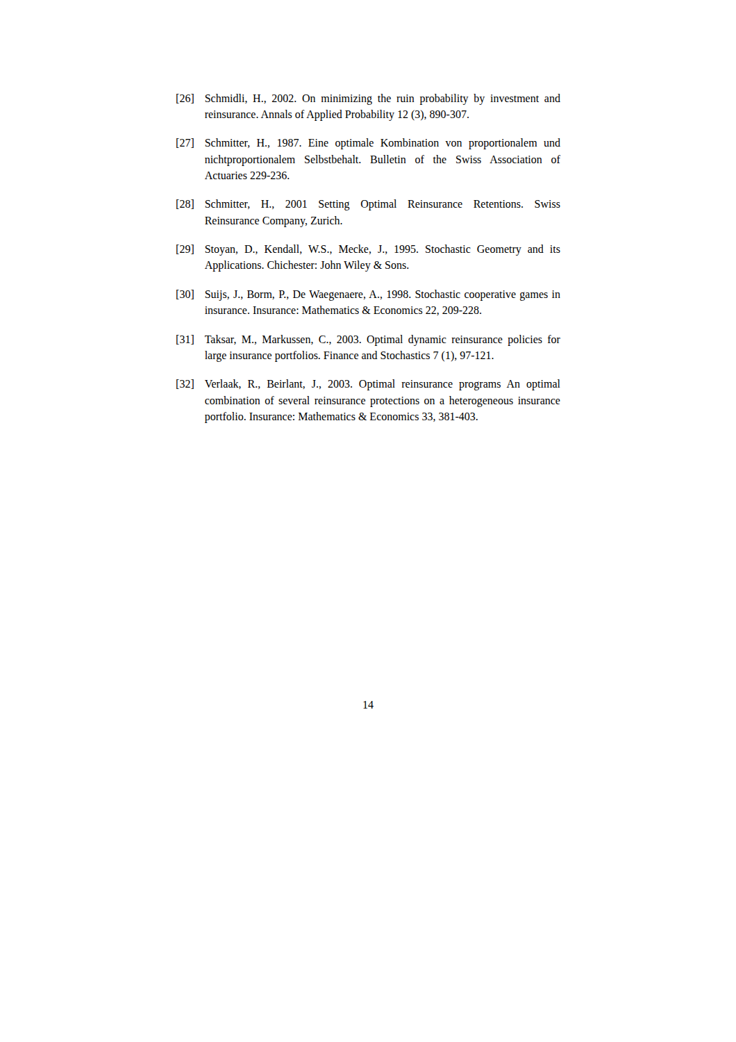[26] Schmidli, H., 2002. On minimizing the ruin probability by investment and reinsurance. Annals of Applied Probability 12 (3), 890-307.
[27] Schmitter, H., 1987. Eine optimale Kombination von proportionalem und nichtproportionalem Selbstbehalt. Bulletin of the Swiss Association of Actuaries 229-236.
[28] Schmitter, H., 2001 Setting Optimal Reinsurance Retentions. Swiss Reinsurance Company, Zurich.
[29] Stoyan, D., Kendall, W.S., Mecke, J., 1995. Stochastic Geometry and its Applications. Chichester: John Wiley & Sons.
[30] Suijs, J., Borm, P., De Waegenaere, A., 1998. Stochastic cooperative games in insurance. Insurance: Mathematics & Economics 22, 209-228.
[31] Taksar, M., Markussen, C., 2003. Optimal dynamic reinsurance policies for large insurance portfolios. Finance and Stochastics 7 (1), 97-121.
[32] Verlaak, R., Beirlant, J., 2003. Optimal reinsurance programs An optimal combination of several reinsurance protections on a heterogeneous insurance portfolio. Insurance: Mathematics & Economics 33, 381-403.
14